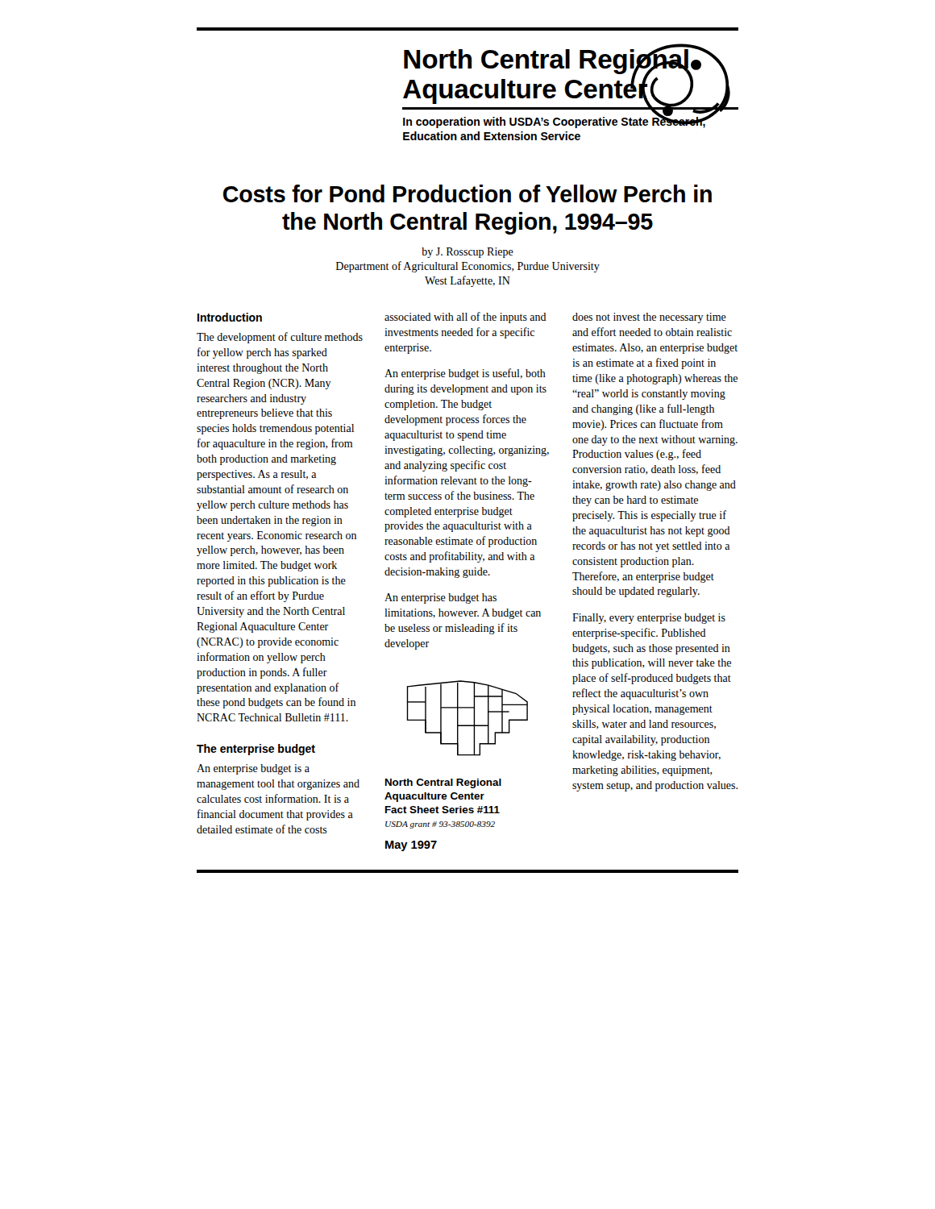North Central RegionalAquaculture Center
In cooperation with USDA’s Cooperative State Research,
Education and Extension Service
Costs for Pond Production of Yellow Perch in
the North Central Region, 1994–95
by J. Rosscup Riepe Department of Agricultural Economics, Purdue University
West Lafayette, IN
Introduction
The development of culture methods for yellow perch has sparked interest throughout the North Central Region (NCR). Many researchers and industry entrepreneurs believe that this species holds tremendous potential for aquaculture in the region, from both production and marketing perspectives. As a result, a substantial amount of research on yellow perch culture methods has been undertaken in the region in recent years. Economic research on yellow perch, however, has been more limited. The budget work reported in this publication is the result of an effort by Purdue University and the North Central Regional Aquaculture Center (NCRAC) to provide economic information on yellow perch production in ponds. A fuller presentation and explanation of these pond budgets can be found in NCRAC Technical Bulletin #111.
The enterprise budget
An enterprise budget is a management tool that organizes and calculates cost information. It is a financial document that provides a detailed estimate of the costs associated with all of the inputs and investments needed for a specific enterprise.
An enterprise budget is useful, both during its development and upon its completion. The budget development process forces the aquaculturist to spend time investigating, collecting, organizing, and analyzing specific cost information relevant to the long-term success of the business. The completed enterprise budget provides the aquaculturist with a reasonable estimate of production costs and profitability, and with a decision-making guide.
An enterprise budget has limitations, however. A budget can be useless or misleading if its developer
North Central Regional
Aquaculture Center
Fact Sheet Series #111 USDA grant # 93-38500-8392 May 1997
does not invest the necessary time and effort needed to obtain realistic estimates. Also, an enterprise budget is an estimate at a fixed point in time (like a photograph) whereas the “real” world is constantly moving and changing (like a full-length movie). Prices can fluctuate from one day to the next without warning. Production values (e.g., feed conversion ratio, death loss, feed intake, growth rate) also change and they can be hard to estimate precisely. This is especially true if the aquaculturist has not kept good records or has not yet settled into a consistent production plan. Therefore, an enterprise budget should be updated regularly.
Finally, every enterprise budget is enterprise-specific. Published budgets, such as those presented in this publication, will never take the place of self-produced budgets that reflect the aquaculturist’s own physical location, management skills, water and land resources, capital availability, production knowledge, risk-taking behavior, marketing abilities, equipment, system setup, and production values.